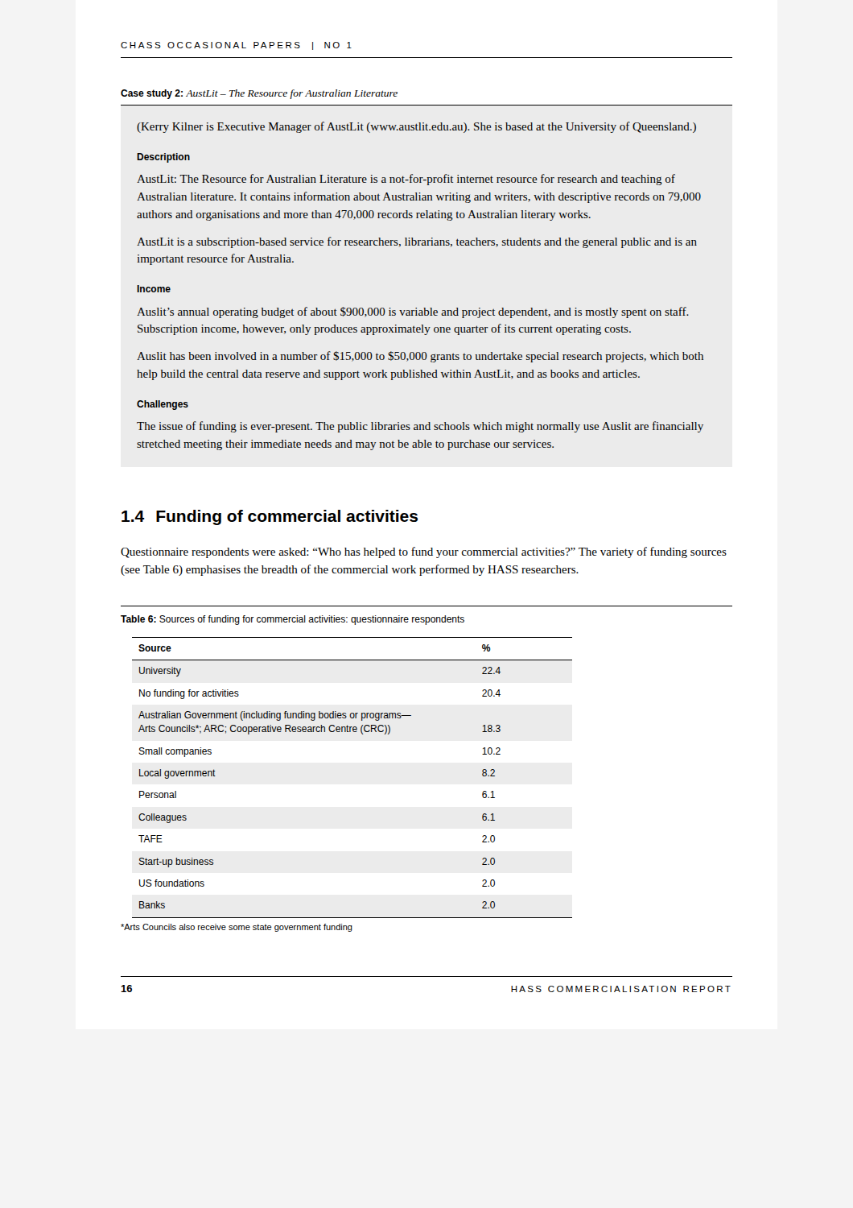CHASS Occasional Papers | No 1
Case study 2: AustLit – The Resource for Australian Literature
(Kerry Kilner is Executive Manager of AustLit (www.austlit.edu.au). She is based at the University of Queensland.)
Description
AustLit: The Resource for Australian Literature is a not-for-profit internet resource for research and teaching of Australian literature. It contains information about Australian writing and writers, with descriptive records on 79,000 authors and organisations and more than 470,000 records relating to Australian literary works.
AustLit is a subscription-based service for researchers, librarians, teachers, students and the general public and is an important resource for Australia.
Income
Auslit’s annual operating budget of about $900,000 is variable and project dependent, and is mostly spent on staff. Subscription income, however, only produces approximately one quarter of its current operating costs.
Auslit has been involved in a number of $15,000 to $50,000 grants to undertake special research projects, which both help build the central data reserve and support work published within AustLit, and as books and articles.
Challenges
The issue of funding is ever-present. The public libraries and schools which might normally use Auslit are financially stretched meeting their immediate needs and may not be able to purchase our services.
1.4 Funding of commercial activities
Questionnaire respondents were asked: “Who has helped to fund your commercial activities?” The variety of funding sources (see Table 6) emphasises the breadth of the commercial work performed by HASS researchers.
Table 6: Sources of funding for commercial activities: questionnaire respondents
| Source | % |
| --- | --- |
| University | 22.4 |
| No funding for activities | 20.4 |
| Australian Government (including funding bodies or programs— Arts Councils*; ARC; Cooperative Research Centre (CRC)) | 18.3 |
| Small companies | 10.2 |
| Local government | 8.2 |
| Personal | 6.1 |
| Colleagues | 6.1 |
| TAFE | 2.0 |
| Start-up business | 2.0 |
| US foundations | 2.0 |
| Banks | 2.0 |
*Arts Councils also receive some state government funding
16 HASS Commercialisation Report